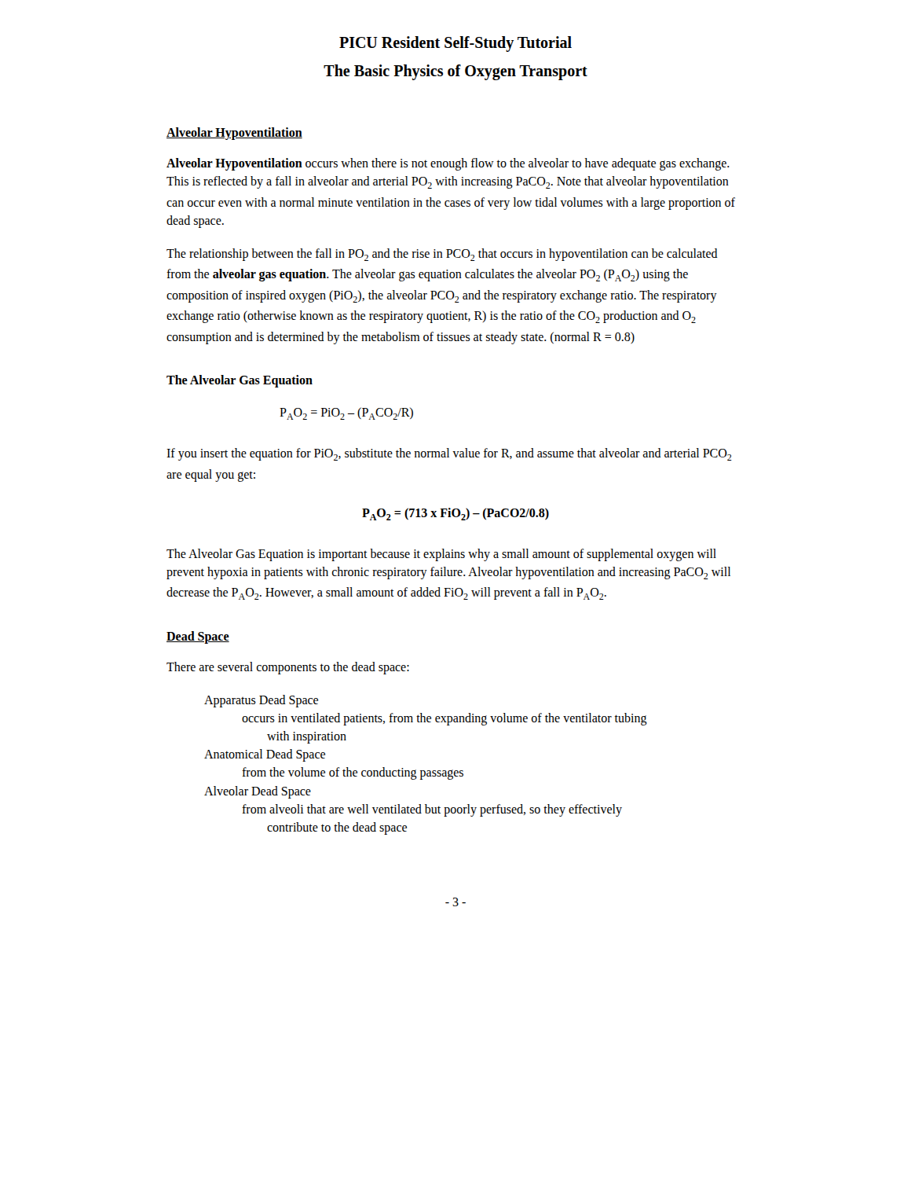PICU Resident Self-Study Tutorial
The Basic Physics of Oxygen Transport
Alveolar Hypoventilation
Alveolar Hypoventilation occurs when there is not enough flow to the alveolar to have adequate gas exchange. This is reflected by a fall in alveolar and arterial PO2 with increasing PaCO2. Note that alveolar hypoventilation can occur even with a normal minute ventilation in the cases of very low tidal volumes with a large proportion of dead space.
The relationship between the fall in PO2 and the rise in PCO2 that occurs in hypoventilation can be calculated from the alveolar gas equation. The alveolar gas equation calculates the alveolar PO2 (PAO2) using the composition of inspired oxygen (PiO2), the alveolar PCO2 and the respiratory exchange ratio. The respiratory exchange ratio (otherwise known as the respiratory quotient, R) is the ratio of the CO2 production and O2 consumption and is determined by the metabolism of tissues at steady state. (normal R = 0.8)
The Alveolar Gas Equation
PAO2 = PiO2 – (PACO2/R)
If you insert the equation for PiO2, substitute the normal value for R, and assume that alveolar and arterial PCO2 are equal you get:
PAO2 = (713 x FiO2) – (PaCO2/0.8)
The Alveolar Gas Equation is important because it explains why a small amount of supplemental oxygen will prevent hypoxia in patients with chronic respiratory failure. Alveolar hypoventilation and increasing PaCO2 will decrease the PAO2. However, a small amount of added FiO2 will prevent a fall in PAO2.
Dead Space
There are several components to the dead space:
Apparatus Dead Space
occurs in ventilated patients, from the expanding volume of the ventilator tubing
with inspiration
Anatomical Dead Space
from the volume of the conducting passages
Alveolar Dead Space
from alveoli that are well ventilated but poorly perfused, so they effectively
contribute to the dead space
- 3 -